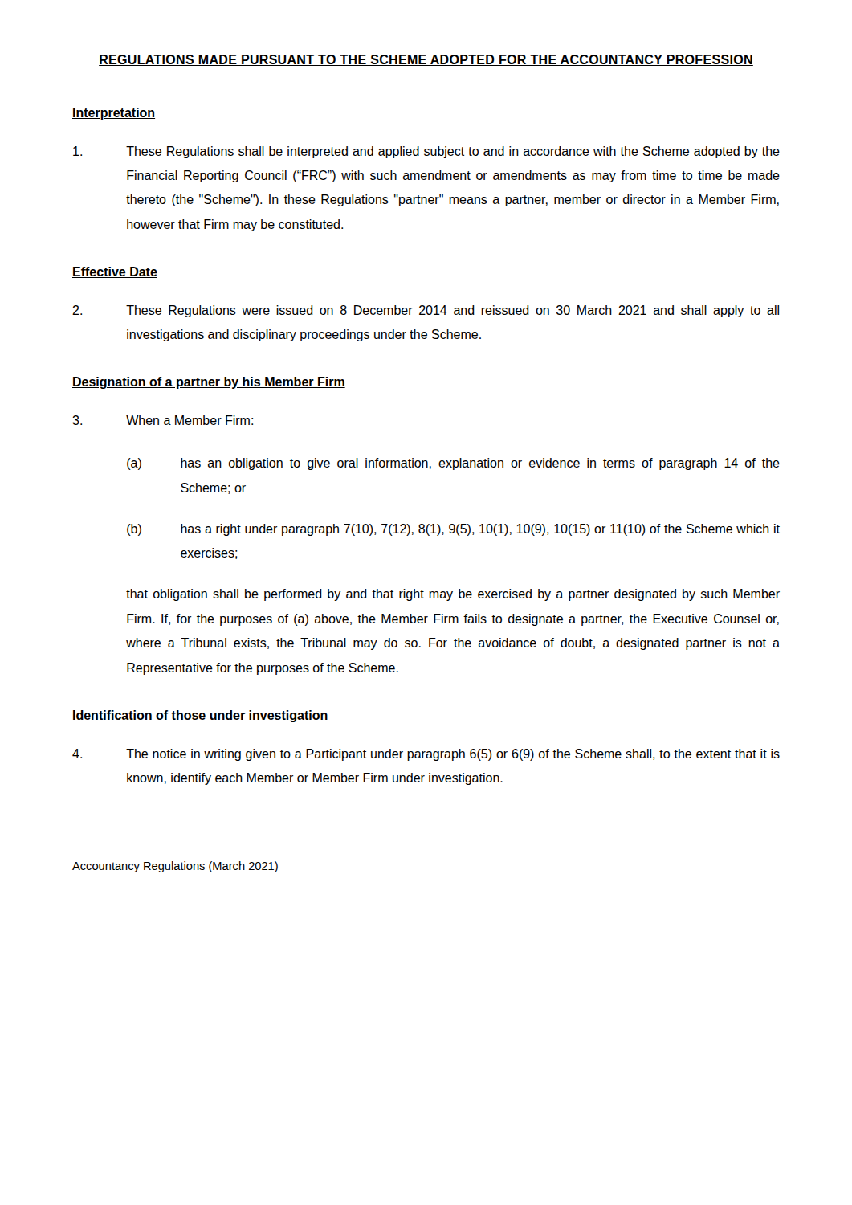REGULATIONS MADE PURSUANT TO THE SCHEME ADOPTED FOR THE ACCOUNTANCY PROFESSION
Interpretation
1.
These Regulations shall be interpreted and applied subject to and in accordance with the Scheme adopted by the Financial Reporting Council (“FRC”) with such amendment or amendments as may from time to time be made thereto (the "Scheme"). In these Regulations "partner" means a partner, member or director in a Member Firm, however that Firm may be constituted.
Effective Date
2.
These Regulations were issued on 8 December 2014 and reissued on 30 March 2021 and shall apply to all investigations and disciplinary proceedings under the Scheme.
Designation of a partner by his Member Firm
3.
When a Member Firm:
(a)
has an obligation to give oral information, explanation or evidence in terms of paragraph 14 of the Scheme; or
(b)
has a right under paragraph 7(10), 7(12), 8(1), 9(5), 10(1), 10(9), 10(15) or 11(10) of the Scheme which it exercises;
that obligation shall be performed by and that right may be exercised by a partner designated by such Member Firm. If, for the purposes of (a) above, the Member Firm fails to designate a partner, the Executive Counsel or, where a Tribunal exists, the Tribunal may do so. For the avoidance of doubt, a designated partner is not a Representative for the purposes of the Scheme.
Identification of those under investigation
4.
The notice in writing given to a Participant under paragraph 6(5) or 6(9) of the Scheme shall, to the extent that it is known, identify each Member or Member Firm under investigation.
Accountancy Regulations (March 2021)